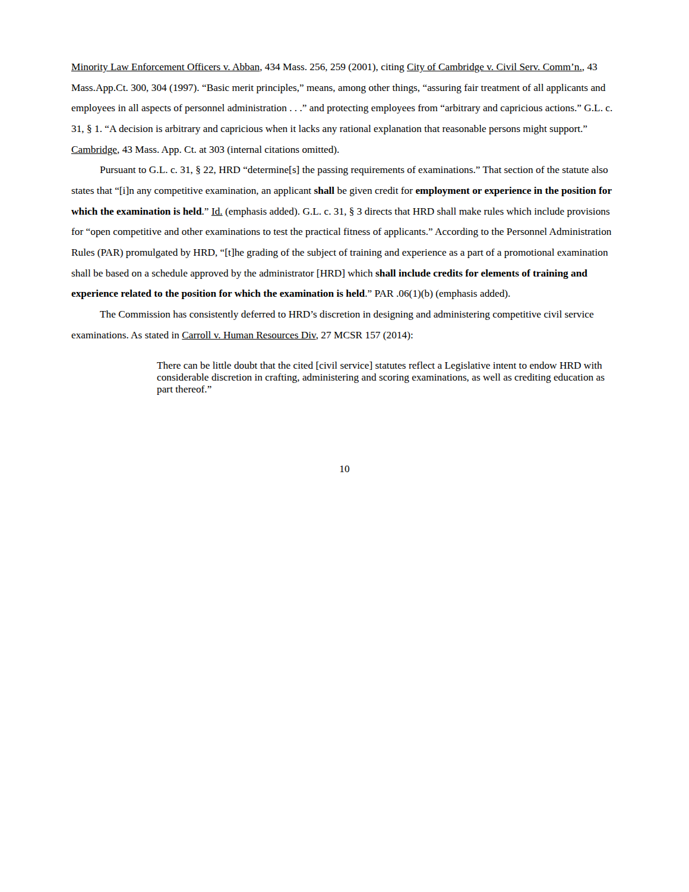Minority Law Enforcement Officers v. Abban, 434 Mass. 256, 259 (2001), citing City of Cambridge v. Civil Serv. Comm’n., 43 Mass.App.Ct. 300, 304 (1997). “Basic merit principles,” means, among other things, “assuring fair treatment of all applicants and employees in all aspects of personnel administration . . .” and protecting employees from “arbitrary and capricious actions.” G.L. c. 31, § 1. “A decision is arbitrary and capricious when it lacks any rational explanation that reasonable persons might support.” Cambridge, 43 Mass. App. Ct. at 303 (internal citations omitted).
Pursuant to G.L. c. 31, § 22, HRD “determine[s] the passing requirements of examinations.” That section of the statute also states that “[i]n any competitive examination, an applicant shall be given credit for employment or experience in the position for which the examination is held.” Id. (emphasis added). G.L. c. 31, § 3 directs that HRD shall make rules which include provisions for “open competitive and other examinations to test the practical fitness of applicants.” According to the Personnel Administration Rules (PAR) promulgated by HRD, “[t]he grading of the subject of training and experience as a part of a promotional examination shall be based on a schedule approved by the administrator [HRD] which shall include credits for elements of training and experience related to the position for which the examination is held.” PAR .06(1)(b) (emphasis added).
The Commission has consistently deferred to HRD’s discretion in designing and administering competitive civil service examinations. As stated in Carroll v. Human Resources Div, 27 MCSR 157 (2014):
There can be little doubt that the cited [civil service] statutes reflect a Legislative intent to endow HRD with considerable discretion in crafting, administering and scoring examinations, as well as crediting education as part thereof.”
10